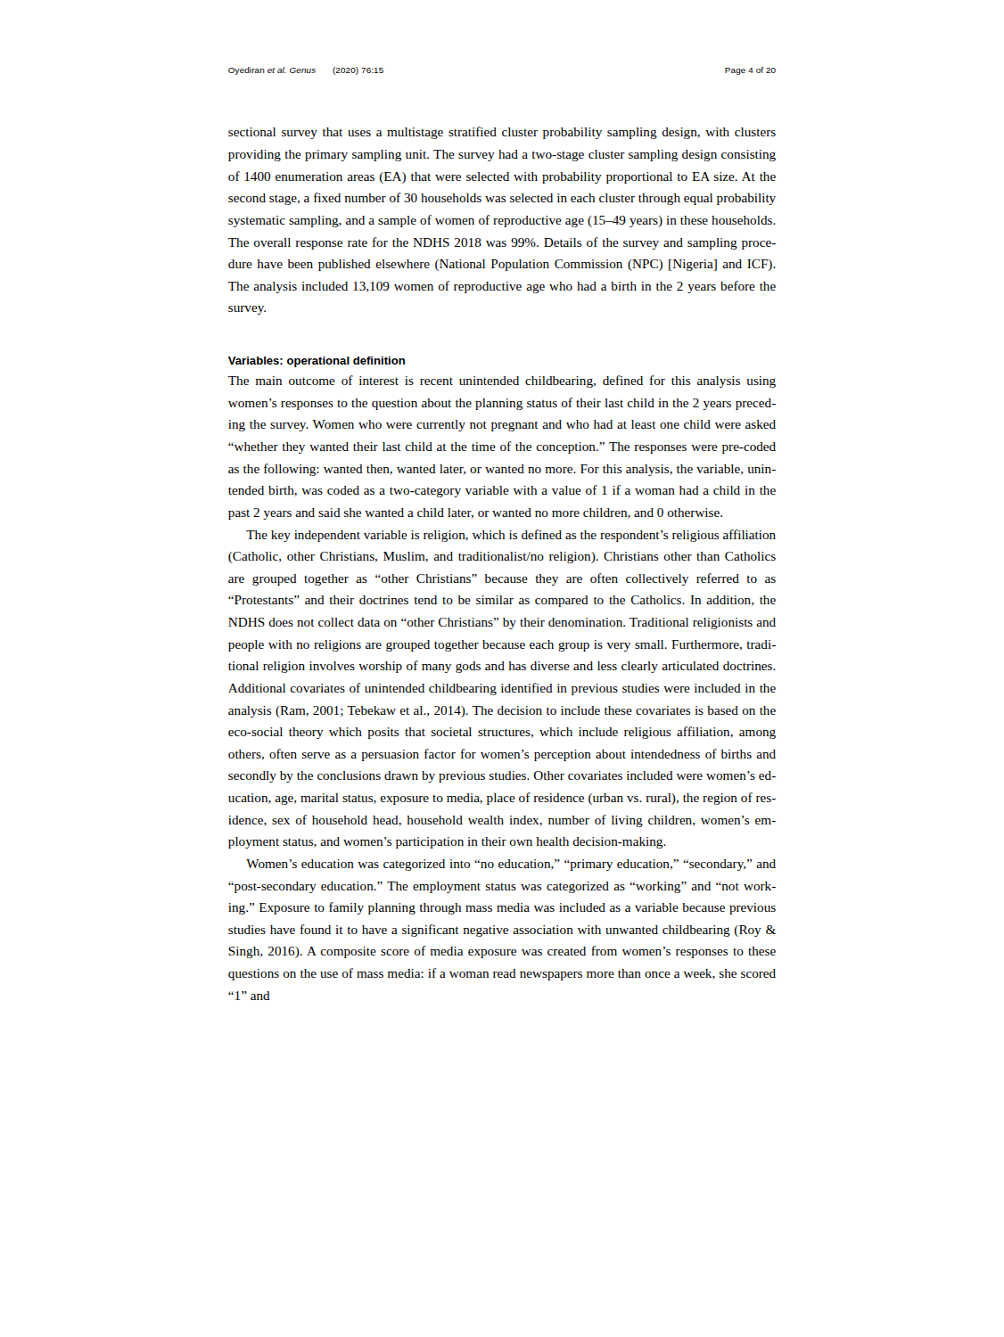Oyediran et al. Genus (2020) 76:15
Page 4 of 20
sectional survey that uses a multistage stratified cluster probability sampling design, with clusters providing the primary sampling unit. The survey had a two-stage cluster sampling design consisting of 1400 enumeration areas (EA) that were selected with probability proportional to EA size. At the second stage, a fixed number of 30 households was selected in each cluster through equal probability systematic sampling, and a sample of women of reproductive age (15–49 years) in these households. The overall response rate for the NDHS 2018 was 99%. Details of the survey and sampling procedure have been published elsewhere (National Population Commission (NPC) [Nigeria] and ICF). The analysis included 13,109 women of reproductive age who had a birth in the 2 years before the survey.
Variables: operational definition
The main outcome of interest is recent unintended childbearing, defined for this analysis using women’s responses to the question about the planning status of their last child in the 2 years preceding the survey. Women who were currently not pregnant and who had at least one child were asked “whether they wanted their last child at the time of the conception.” The responses were pre-coded as the following: wanted then, wanted later, or wanted no more. For this analysis, the variable, unintended birth, was coded as a two-category variable with a value of 1 if a woman had a child in the past 2 years and said she wanted a child later, or wanted no more children, and 0 otherwise.
The key independent variable is religion, which is defined as the respondent’s religious affiliation (Catholic, other Christians, Muslim, and traditionalist/no religion). Christians other than Catholics are grouped together as “other Christians” because they are often collectively referred to as “Protestants” and their doctrines tend to be similar as compared to the Catholics. In addition, the NDHS does not collect data on “other Christians” by their denomination. Traditional religionists and people with no religions are grouped together because each group is very small. Furthermore, traditional religion involves worship of many gods and has diverse and less clearly articulated doctrines. Additional covariates of unintended childbearing identified in previous studies were included in the analysis (Ram, 2001; Tebekaw et al., 2014). The decision to include these covariates is based on the eco-social theory which posits that societal structures, which include religious affiliation, among others, often serve as a persuasion factor for women’s perception about intendedness of births and secondly by the conclusions drawn by previous studies. Other covariates included were women’s education, age, marital status, exposure to media, place of residence (urban vs. rural), the region of residence, sex of household head, household wealth index, number of living children, women’s employment status, and women’s participation in their own health decision-making.
Women’s education was categorized into “no education,” “primary education,” “secondary,” and “post-secondary education.” The employment status was categorized as “working” and “not working.” Exposure to family planning through mass media was included as a variable because previous studies have found it to have a significant negative association with unwanted childbearing (Roy & Singh, 2016). A composite score of media exposure was created from women’s responses to these questions on the use of mass media: if a woman read newspapers more than once a week, she scored “1” and